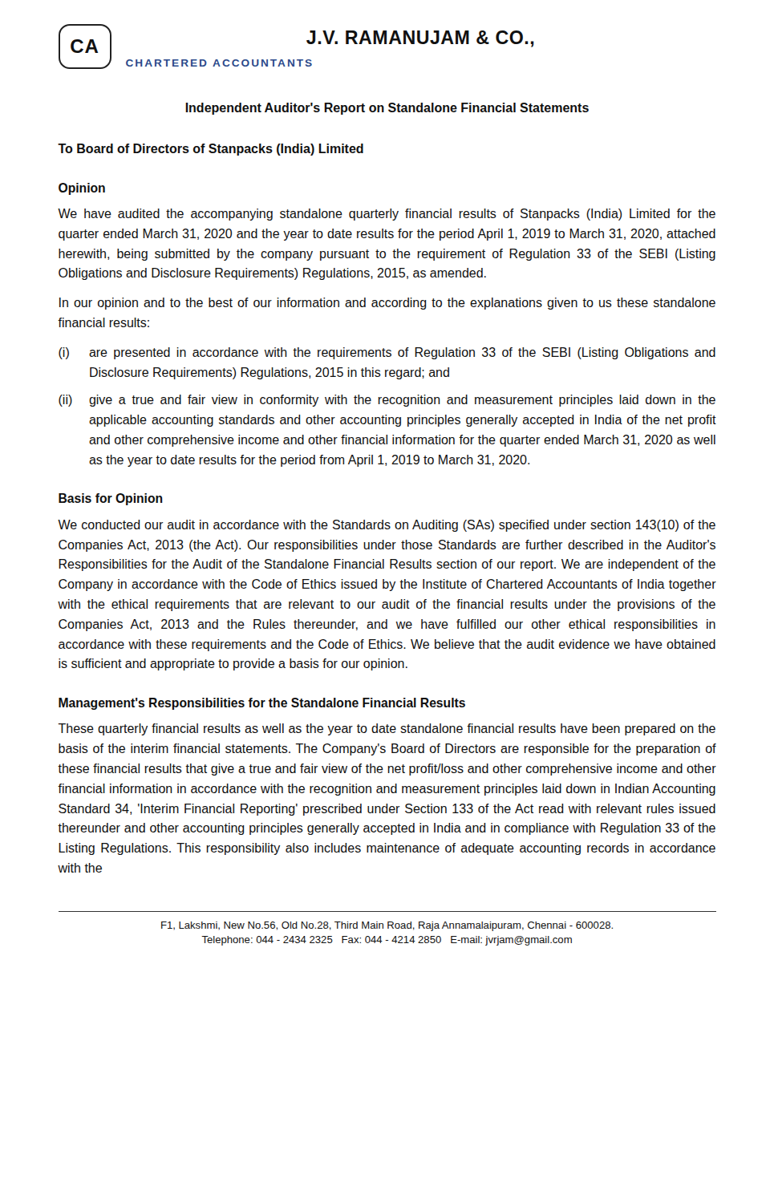CA
J.V. RAMANUJAM & CO.,
CHARTERED ACCOUNTANTS
Independent Auditor's Report on Standalone Financial Statements
To Board of Directors of Stanpacks (India) Limited
Opinion
We have audited the accompanying standalone quarterly financial results of Stanpacks (India) Limited for the quarter ended March 31, 2020 and the year to date results for the period April 1, 2019 to March 31, 2020, attached herewith, being submitted by the company pursuant to the requirement of Regulation 33 of the SEBI (Listing Obligations and Disclosure Requirements) Regulations, 2015, as amended.
In our opinion and to the best of our information and according to the explanations given to us these standalone financial results:
(i) are presented in accordance with the requirements of Regulation 33 of the SEBI (Listing Obligations and Disclosure Requirements) Regulations, 2015 in this regard; and
(ii) give a true and fair view in conformity with the recognition and measurement principles laid down in the applicable accounting standards and other accounting principles generally accepted in India of the net profit and other comprehensive income and other financial information for the quarter ended March 31, 2020 as well as the year to date results for the period from April 1, 2019 to March 31, 2020.
Basis for Opinion
We conducted our audit in accordance with the Standards on Auditing (SAs) specified under section 143(10) of the Companies Act, 2013 (the Act). Our responsibilities under those Standards are further described in the Auditor's Responsibilities for the Audit of the Standalone Financial Results section of our report. We are independent of the Company in accordance with the Code of Ethics issued by the Institute of Chartered Accountants of India together with the ethical requirements that are relevant to our audit of the financial results under the provisions of the Companies Act, 2013 and the Rules thereunder, and we have fulfilled our other ethical responsibilities in accordance with these requirements and the Code of Ethics. We believe that the audit evidence we have obtained is sufficient and appropriate to provide a basis for our opinion.
Management's Responsibilities for the Standalone Financial Results
These quarterly financial results as well as the year to date standalone financial results have been prepared on the basis of the interim financial statements. The Company's Board of Directors are responsible for the preparation of these financial results that give a true and fair view of the net profit/loss and other comprehensive income and other financial information in accordance with the recognition and measurement principles laid down in Indian Accounting Standard 34, 'Interim Financial Reporting' prescribed under Section 133 of the Act read with relevant rules issued thereunder and other accounting principles generally accepted in India and in compliance with Regulation 33 of the Listing Regulations. This responsibility also includes maintenance of adequate accounting records in accordance with the
F1, Lakshmi, New No.56, Old No.28, Third Main Road, Raja Annamalaipuram, Chennai - 600028.
Telephone: 044 - 2434 2325 Fax: 044 - 4214 2850 E-mail: jvrjam@gmail.com